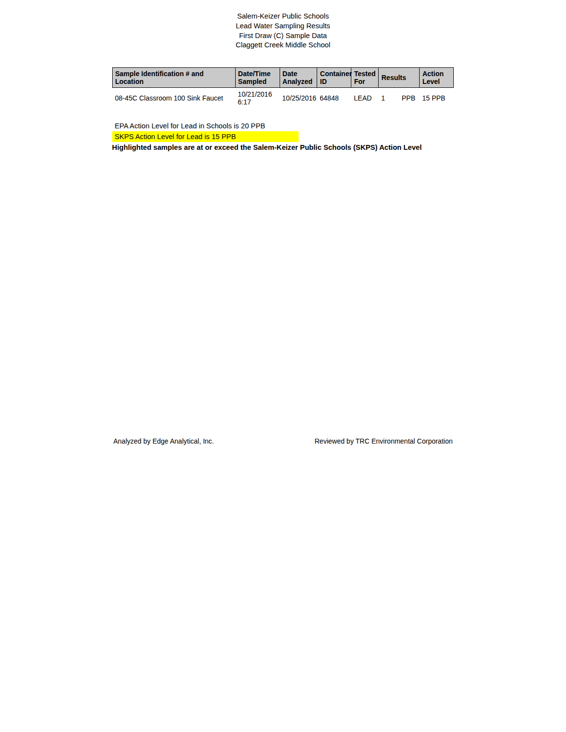Salem-Keizer Public Schools
Lead Water Sampling Results
First Draw (C) Sample Data
Claggett Creek Middle School
| Sample Identification # and Location | Date/Time Sampled | Date Analyzed | Container ID | Tested For | Results | Action Level |
| --- | --- | --- | --- | --- | --- | --- |
| 08-45C Classroom 100 Sink Faucet | 10/21/2016 6:17 | 10/25/2016 | 64848 | LEAD | 1 | PPB | 15 PPB |
EPA Action Level for Lead in Schools is 20 PPB
SKPS Action Level for Lead is 15 PPB
Highlighted samples are at or exceed the Salem-Keizer Public Schools (SKPS) Action Level
Analyzed by Edge Analytical, Inc.
Reviewed by TRC Environmental Corporation